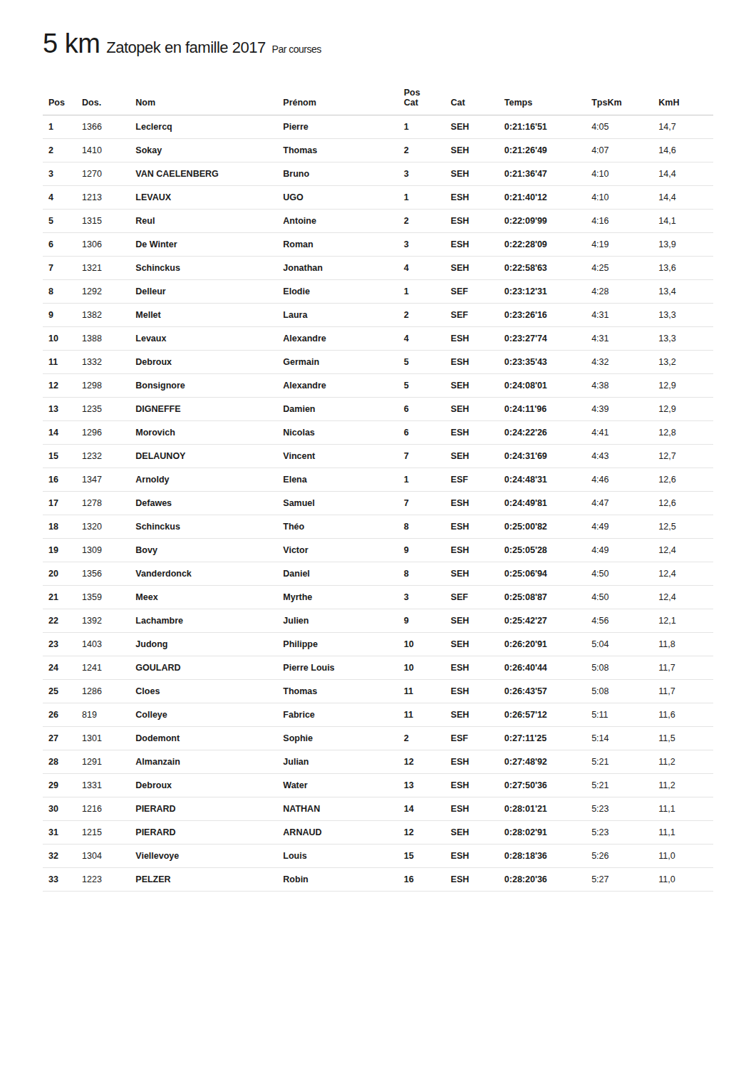5 km Zatopek en famille 2017 Par courses
| Pos | Dos. | Nom | Prénom | Pos Cat | Cat | Temps | TpsKm | KmH |
| --- | --- | --- | --- | --- | --- | --- | --- | --- |
| 1 | 1366 | Leclercq | Pierre | 1 | SEH | 0:21:16'51 | 4:05 | 14,7 |
| 2 | 1410 | Sokay | Thomas | 2 | SEH | 0:21:26'49 | 4:07 | 14,6 |
| 3 | 1270 | VAN CAELENBERG | Bruno | 3 | SEH | 0:21:36'47 | 4:10 | 14,4 |
| 4 | 1213 | LEVAUX | UGO | 1 | ESH | 0:21:40'12 | 4:10 | 14,4 |
| 5 | 1315 | Reul | Antoine | 2 | ESH | 0:22:09'99 | 4:16 | 14,1 |
| 6 | 1306 | De Winter | Roman | 3 | ESH | 0:22:28'09 | 4:19 | 13,9 |
| 7 | 1321 | Schinckus | Jonathan | 4 | SEH | 0:22:58'63 | 4:25 | 13,6 |
| 8 | 1292 | Delleur | Elodie | 1 | SEF | 0:23:12'31 | 4:28 | 13,4 |
| 9 | 1382 | Mellet | Laura | 2 | SEF | 0:23:26'16 | 4:31 | 13,3 |
| 10 | 1388 | Levaux | Alexandre | 4 | ESH | 0:23:27'74 | 4:31 | 13,3 |
| 11 | 1332 | Debroux | Germain | 5 | ESH | 0:23:35'43 | 4:32 | 13,2 |
| 12 | 1298 | Bonsignore | Alexandre | 5 | SEH | 0:24:08'01 | 4:38 | 12,9 |
| 13 | 1235 | DIGNEFFE | Damien | 6 | SEH | 0:24:11'96 | 4:39 | 12,9 |
| 14 | 1296 | Morovich | Nicolas | 6 | ESH | 0:24:22'26 | 4:41 | 12,8 |
| 15 | 1232 | DELAUNOY | Vincent | 7 | SEH | 0:24:31'69 | 4:43 | 12,7 |
| 16 | 1347 | Arnoldy | Elena | 1 | ESF | 0:24:48'31 | 4:46 | 12,6 |
| 17 | 1278 | Defawes | Samuel | 7 | ESH | 0:24:49'81 | 4:47 | 12,6 |
| 18 | 1320 | Schinckus | Théo | 8 | ESH | 0:25:00'82 | 4:49 | 12,5 |
| 19 | 1309 | Bovy | Victor | 9 | ESH | 0:25:05'28 | 4:49 | 12,4 |
| 20 | 1356 | Vanderdonck | Daniel | 8 | SEH | 0:25:06'94 | 4:50 | 12,4 |
| 21 | 1359 | Meex | Myrthe | 3 | SEF | 0:25:08'87 | 4:50 | 12,4 |
| 22 | 1392 | Lachambre | Julien | 9 | SEH | 0:25:42'27 | 4:56 | 12,1 |
| 23 | 1403 | Judong | Philippe | 10 | SEH | 0:26:20'91 | 5:04 | 11,8 |
| 24 | 1241 | GOULARD | Pierre Louis | 10 | ESH | 0:26:40'44 | 5:08 | 11,7 |
| 25 | 1286 | Cloes | Thomas | 11 | ESH | 0:26:43'57 | 5:08 | 11,7 |
| 26 | 819 | Colleye | Fabrice | 11 | SEH | 0:26:57'12 | 5:11 | 11,6 |
| 27 | 1301 | Dodemont | Sophie | 2 | ESF | 0:27:11'25 | 5:14 | 11,5 |
| 28 | 1291 | Almanzain | Julian | 12 | ESH | 0:27:48'92 | 5:21 | 11,2 |
| 29 | 1331 | Debroux | Water | 13 | ESH | 0:27:50'36 | 5:21 | 11,2 |
| 30 | 1216 | PIERARD | NATHAN | 14 | ESH | 0:28:01'21 | 5:23 | 11,1 |
| 31 | 1215 | PIERARD | ARNAUD | 12 | SEH | 0:28:02'91 | 5:23 | 11,1 |
| 32 | 1304 | Viellevoye | Louis | 15 | ESH | 0:28:18'36 | 5:26 | 11,0 |
| 33 | 1223 | PELZER | Robin | 16 | ESH | 0:28:20'36 | 5:27 | 11,0 |